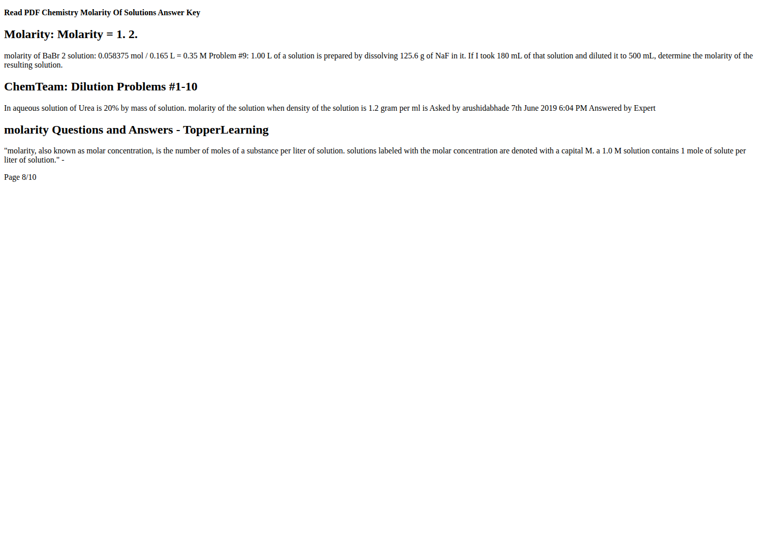Read PDF Chemistry Molarity Of Solutions Answer Key
Molarity: Molarity = 1. 2.
molarity of BaBr 2 solution: 0.058375 mol / 0.165 L = 0.35 M Problem #9: 1.00 L of a solution is prepared by dissolving 125.6 g of NaF in it. If I took 180 mL of that solution and diluted it to 500 mL, determine the molarity of the resulting solution.
ChemTeam: Dilution Problems #1-10
In aqueous solution of Urea is 20% by mass of solution. molarity of the solution when density of the solution is 1.2 gram per ml is Asked by arushidabhade 7th June 2019 6:04 PM Answered by Expert
molarity Questions and Answers - TopperLearning
"molarity, also known as molar concentration, is the number of moles of a substance per liter of solution. solutions labeled with the molar concentration are denoted with a capital M. a 1.0 M solution contains 1 mole of solute per liter of solution." -
Page 8/10